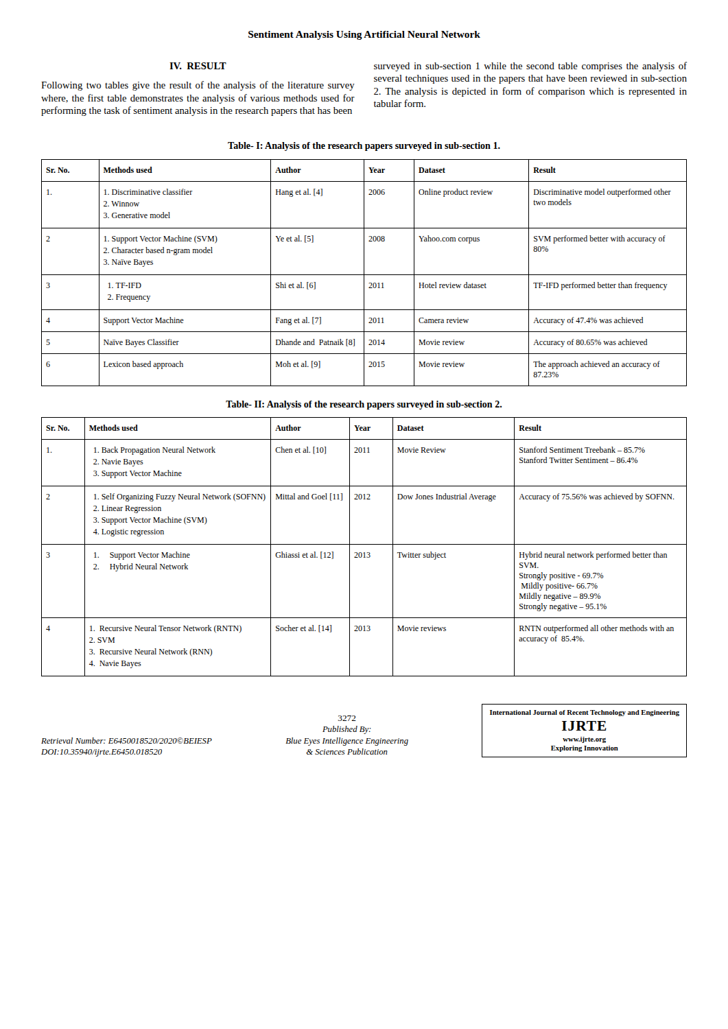Sentiment Analysis Using Artificial Neural Network
IV. RESULT
Following two tables give the result of the analysis of the literature survey where, the first table demonstrates the analysis of various methods used for performing the task of sentiment analysis in the research papers that has been
surveyed in sub-section 1 while the second table comprises the analysis of several techniques used in the papers that have been reviewed in sub-section 2. The analysis is depicted in form of comparison which is represented in tabular form.
Table- I: Analysis of the research papers surveyed in sub-section 1.
| Sr. No. | Methods used | Author | Year | Dataset | Result |
| --- | --- | --- | --- | --- | --- |
| 1. | 1. Discriminative classifier 2. Winnow 3. Generative model | Hang et al. [4] | 2006 | Online product review | Discriminative model outperformed other two models |
| 2 | 1. Support Vector Machine (SVM) 2. Character based n-gram model 3. Naïve Bayes | Ye et al. [5] | 2008 | Yahoo.com corpus | SVM performed better with accuracy of 80% |
| 3 | TF-IFD Frequency | Shi et al. [6] | 2011 | Hotel review dataset | TF-IFD performed better than frequency |
| 4 | Support Vector Machine | Fang et al. [7] | 2011 | Camera review | Accuracy of 47.4% was achieved |
| 5 | Naïve Bayes Classifier | Dhande and Patnaik [8] | 2014 | Movie review | Accuracy of 80.65% was achieved |
| 6 | Lexicon based approach | Moh et al. [9] | 2015 | Movie review | The approach achieved an accuracy of 87.23% |
Table- II: Analysis of the research papers surveyed in sub-section 2.
| Sr. No. | Methods used | Author | Year | Dataset | Result |
| --- | --- | --- | --- | --- | --- |
| 1. | Back Propagation Neural Network Navie Bayes Support Vector Machine | Chen et al. [10] | 2011 | Movie Review | Stanford Sentiment Treebank – 85.7% Stanford Twitter Sentiment – 86.4% |
| 2 | Self Organizing Fuzzy Neural Network (SOFNN) Linear Regression Support Vector Machine (SVM) Logistic regression | Mittal and Goel [11] | 2012 | Dow Jones Industrial Average | Accuracy of 75.56% was achieved by SOFNN. |
| 3 | Support Vector Machine Hybrid Neural Network | Ghiassi et al. [12] | 2013 | Twitter subject | Hybrid neural network performed better than SVM. Strongly positive - 69.7% Mildly positive- 66.7% Mildly negative – 89.9% Strongly negative – 95.1% |
| 4 | 1. Recursive Neural Tensor Network (RNTN) 2. SVM 3. Recursive Neural Network (RNN) 4. Navie Bayes | Socher et al. [14] | 2013 | Movie reviews | RNTN outperformed all other methods with an accuracy of 85.4%. |
Retrieval Number: E6450018520/2020©BEIESP
DOI:10.35940/ijrte.E6450.018520
3272
Published By:
Blue Eyes Intelligence Engineering
& Sciences Publication
International Journal of Recent Technology and Engineering
IJRTE
www.ijrte.org
Exploring Innovation